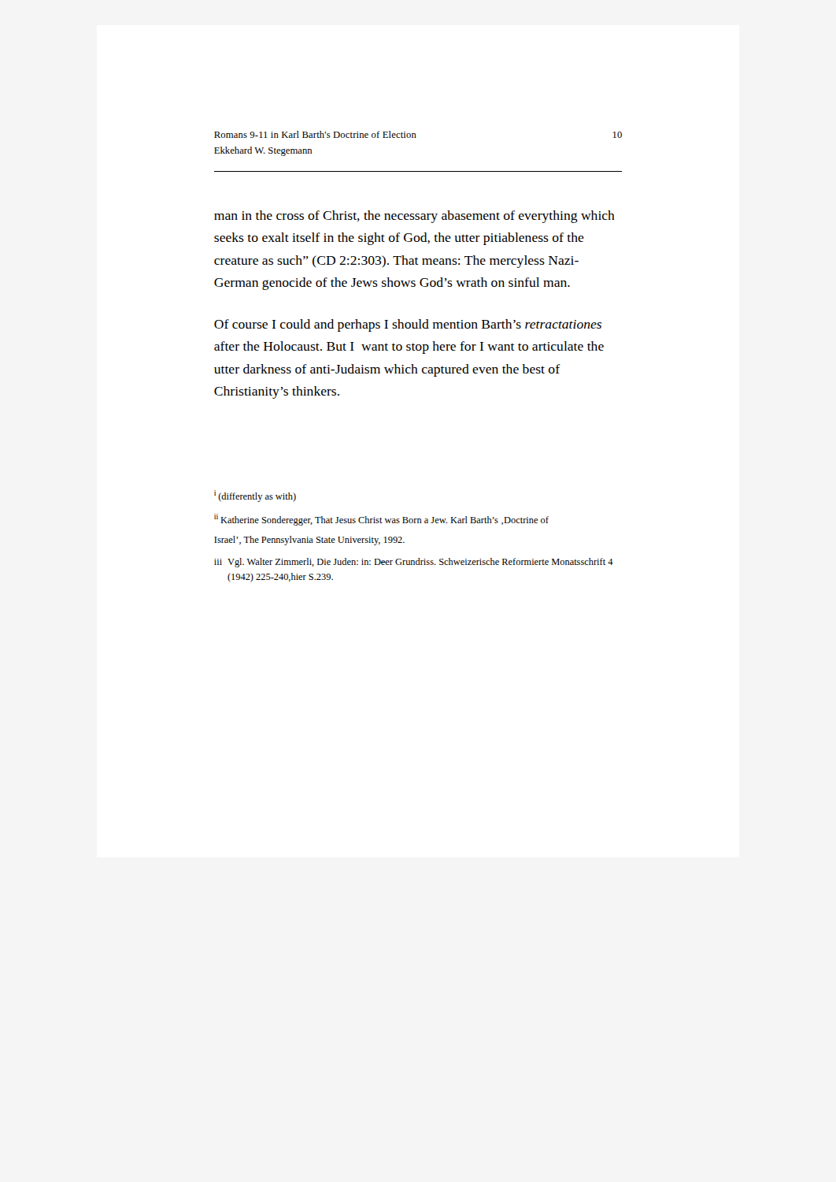Romans 9-11 in Karl Barth's Doctrine of Election 10
Ekkehard W. Stegemann
man in the cross of Christ, the necessary abasement of everything which seeks to exalt itself in the sight of God, the utter pitiableness of the creature as such” (CD 2:2:303). That means: The mercyless Nazi-German genocide of the Jews shows God’s wrath on sinful man.
Of course I could and perhaps I should mention Barth’s retractationes after the Holocaust. But I want to stop here for I want to articulate the utter darkness of anti-Judaism which captured even the best of Christianity’s thinkers.
i(differently as with)
iiKatherine Sonderegger, That Jesus Christ was Born a Jew. Karl Barth’s ‚Doctrine of
Israel’, The Pennsylvania State University, 1992.
iii Vgl. Walter Zimmerli, Die Juden: in: Deer Grundriss. Schweizerische Reformierte Monatsschrift 4 (1942) 225-240,hier S.239.